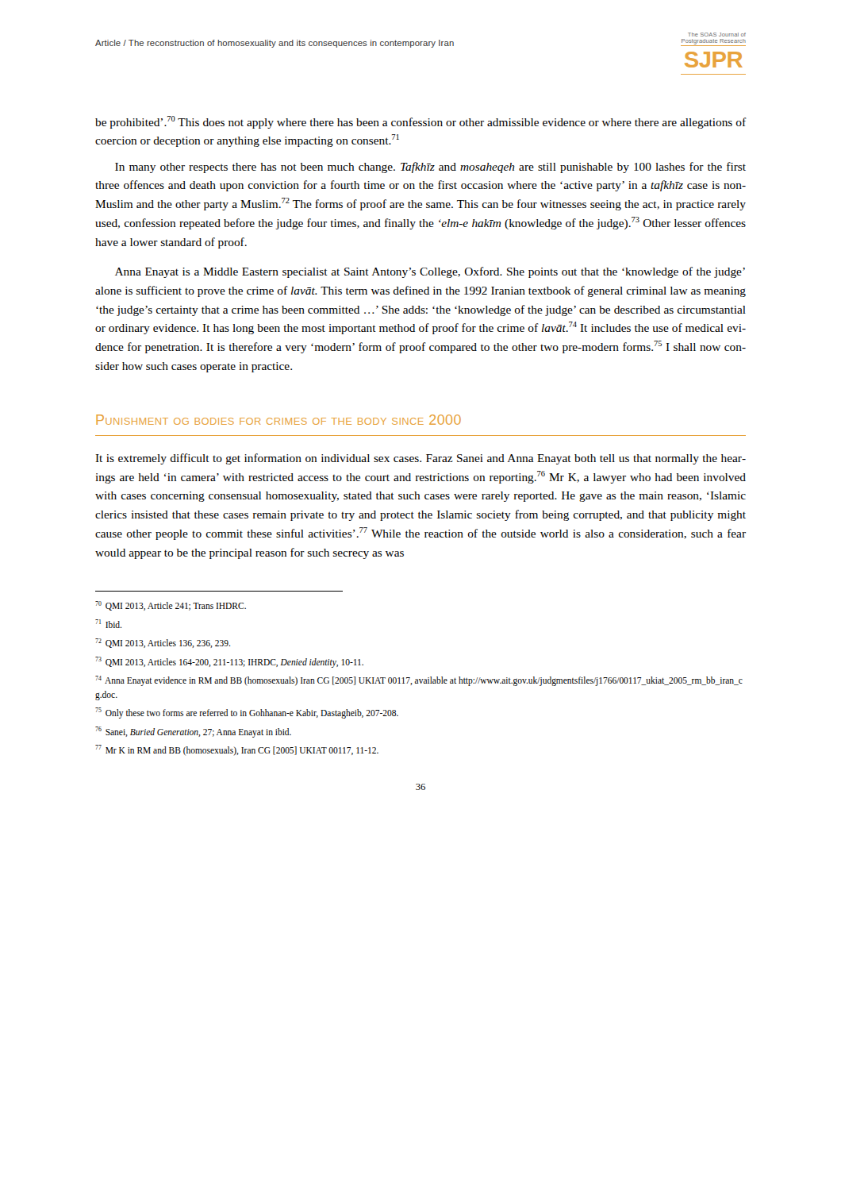Article / The reconstruction of homosexuality and its consequences in contemporary Iran
The SOAS Journal of
Postgraduate Research SJPR
be prohibited’.70 This does not apply where there has been a confession or other admissible evidence or where there are allegations of coercion or deception or anything else impacting on consent.71
In many other respects there has not been much change. Tafkhīz and mosaheqeh are still punishable by 100 lashes for the first three offences and death upon conviction for a fourth time or on the first occasion where the ‘active party’ in a tafkhīz case is non-Muslim and the other party a Muslim.72 The forms of proof are the same. This can be four witnesses seeing the act, in practice rarely used, confession repeated before the judge four times, and finally the ‘elm-e hakīm (knowledge of the judge).73 Other lesser offences have a lower standard of proof.
Anna Enayat is a Middle Eastern specialist at Saint Antony’s College, Oxford. She points out that the ‘knowledge of the judge’ alone is sufficient to prove the crime of lavāt. This term was defined in the 1992 Iranian textbook of general criminal law as meaning ‘the judge’s certainty that a crime has been committed …’ She adds: ‘the ‘knowledge of the judge’ can be described as circumstantial or ordinary evidence. It has long been the most important method of proof for the crime of lavāt.74 It includes the use of medical evidence for penetration. It is therefore a very ‘modern’ form of proof compared to the other two pre-modern forms.75 I shall now consider how such cases operate in practice.
Punishment og bodies for crimes of the body since 2000
It is extremely difficult to get information on individual sex cases. Faraz Sanei and Anna Enayat both tell us that normally the hearings are held ‘in camera’ with restricted access to the court and restrictions on reporting.76 Mr K, a lawyer who had been involved with cases concerning consensual homosexuality, stated that such cases were rarely reported. He gave as the main reason, ‘Islamic clerics insisted that these cases remain private to try and protect the Islamic society from being corrupted, and that publicity might cause other people to commit these sinful activities’.77 While the reaction of the outside world is also a consideration, such a fear would appear to be the principal reason for such secrecy as was
70 QMI 2013, Article 241; Trans IHDRC.
71 Ibid.
72 QMI 2013, Articles 136, 236, 239.
73 QMI 2013, Articles 164-200, 211-113; IHRDC, Denied identity, 10-11.
74 Anna Enayat evidence in RM and BB (homosexuals) Iran CG [2005] UKIAT 00117, available at http://www.ait.gov.uk/judgmentsfiles/j1766/00117_ukiat_2005_rm_bb_iran_cg.doc.
75 Only these two forms are referred to in Gohhanan-e Kabir, Dastagheib, 207-208.
76 Sanei, Buried Generation, 27; Anna Enayat in ibid.
77 Mr K in RM and BB (homosexuals), Iran CG [2005] UKIAT 00117, 11-12.
36